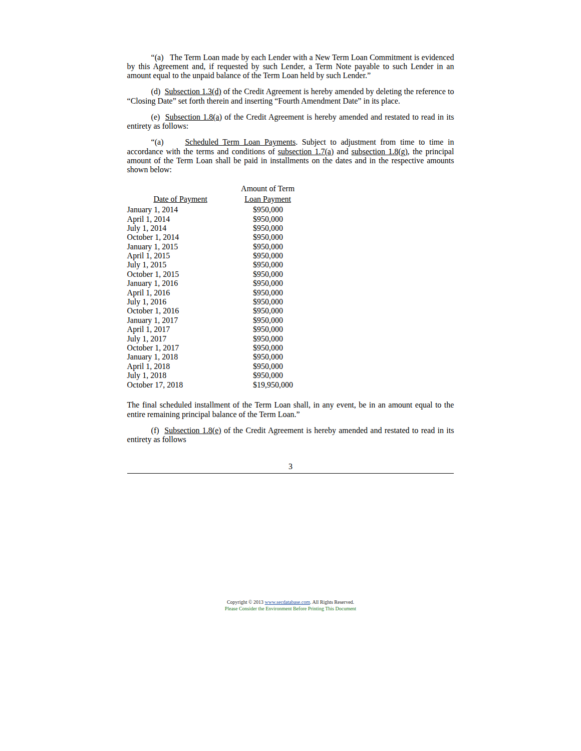“(a) The Term Loan made by each Lender with a New Term Loan Commitment is evidenced by this Agreement and, if requested by such Lender, a Term Note payable to such Lender in an amount equal to the unpaid balance of the Term Loan held by such Lender.”
(d) Subsection 1.3(d) of the Credit Agreement is hereby amended by deleting the reference to “Closing Date” set forth therein and inserting “Fourth Amendment Date” in its place.
(e) Subsection 1.8(a) of the Credit Agreement is hereby amended and restated to read in its entirety as follows:
“(a) Scheduled Term Loan Payments. Subject to adjustment from time to time in accordance with the terms and conditions of subsection 1.7(a) and subsection 1.8(g), the principal amount of the Term Loan shall be paid in installments on the dates and in the respective amounts shown below:
| | Amount of Term |
| --- | --- |
| Date of Payment | Loan Payment |
| January 1, 2014 | $950,000 |
| April 1, 2014 | $950,000 |
| July 1, 2014 | $950,000 |
| October 1, 2014 | $950,000 |
| January 1, 2015 | $950,000 |
| April 1, 2015 | $950,000 |
| July 1, 2015 | $950,000 |
| October 1, 2015 | $950,000 |
| January 1, 2016 | $950,000 |
| April 1, 2016 | $950,000 |
| July 1, 2016 | $950,000 |
| October 1, 2016 | $950,000 |
| January 1, 2017 | $950,000 |
| April 1, 2017 | $950,000 |
| July 1, 2017 | $950,000 |
| October 1, 2017 | $950,000 |
| January 1, 2018 | $950,000 |
| April 1, 2018 | $950,000 |
| July 1, 2018 | $950,000 |
| October 17, 2018 | $19,950,000 |
The final scheduled installment of the Term Loan shall, in any event, be in an amount equal to the entire remaining principal balance of the Term Loan.”
(f) Subsection 1.8(e) of the Credit Agreement is hereby amended and restated to read in its entirety as follows
3
Copyright © 2013 www.secdatabase.com. All Rights Reserved.
Please Consider the Environment Before Printing This Document